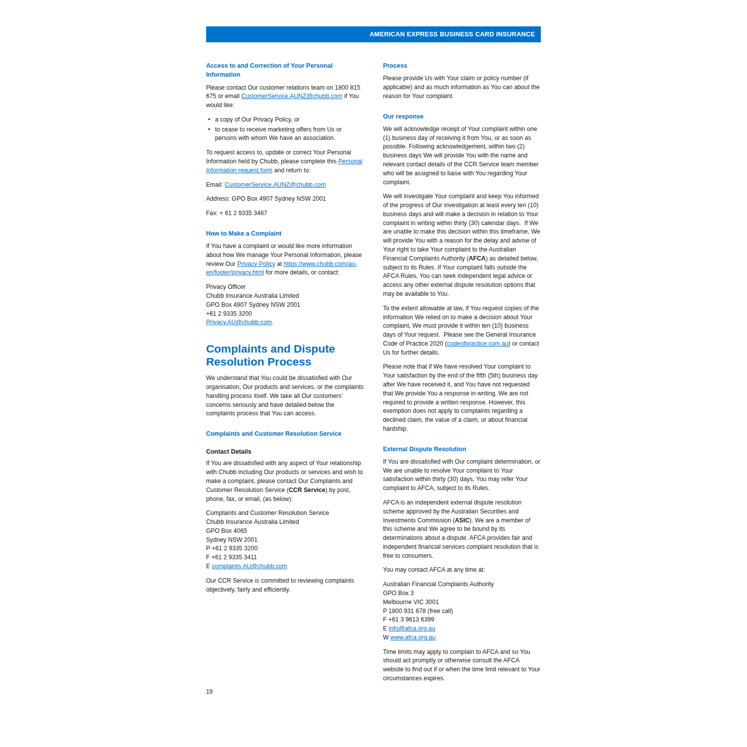AMERICAN EXPRESS BUSINESS CARD INSURANCE
Access to and Correction of Your Personal Information
Please contact Our customer relations team on 1800 815 675 or email CustomerService.AUNZ@chubb.com if You would like:
a copy of Our Privacy Policy, or
to cease to receive marketing offers from Us or persons with whom We have an association.
To request access to, update or correct Your Personal Information held by Chubb, please complete this Personal Information request form and return to:
Email: CustomerService.AUNZ@chubb.com
Address: GPO Box 4907 Sydney NSW 2001
Fax: + 61 2 9335 3467
How to Make a Complaint
If You have a complaint or would like more information about how We manage Your Personal Information, please review Our Privacy Policy at https://www.chubb.com/au-en/footer/privacy.html for more details, or contact:
Privacy Officer
Chubb Insurance Australia Limited
GPO Box 4907 Sydney NSW 2001
+61 2 9335 3200
Privacy.AU@chubb.com.
Complaints and Dispute Resolution Process
We understand that You could be dissatisfied with Our organisation, Our products and services, or the complaints handling process itself. We take all Our customers’ concerns seriously and have detailed below the complaints process that You can access.
Complaints and Customer Resolution Service
Contact Details
If You are dissatisfied with any aspect of Your relationship with Chubb including Our products or services and wish to make a complaint, please contact Our Complaints and Customer Resolution Service (CCR Service) by post, phone, fax, or email, (as below):
Complaints and Customer Resolution Service
Chubb Insurance Australia Limited
GPO Box 4065
Sydney NSW 2001
P +61 2 9335 3200
F +61 2 9335 3411
E complaints.AU@chubb.com
Our CCR Service is committed to reviewing complaints objectively, fairly and efficiently.
Process
Please provide Us with Your claim or policy number (if applicable) and as much information as You can about the reason for Your complaint.
Our response
We will acknowledge receipt of Your complaint within one (1) business day of receiving it from You, or as soon as possible. Following acknowledgement, within two (2) business days We will provide You with the name and relevant contact details of the CCR Service team member who will be assigned to liaise with You regarding Your complaint.
We will investigate Your complaint and keep You informed of the progress of Our investigation at least every ten (10) business days and will make a decision in relation to Your complaint in writing within thirty (30) calendar days. If We are unable to make this decision within this timeframe, We will provide You with a reason for the delay and advise of Your right to take Your complaint to the Australian Financial Complaints Authority (AFCA) as detailed below, subject to its Rules. If Your complaint falls outside the AFCA Rules, You can seek independent legal advice or access any other external dispute resolution options that may be available to You.
To the extent allowable at law, if You request copies of the information We relied on to make a decision about Your complaint, We must provide it within ten (10) business days of Your request. Please see the General Insurance Code of Practice 2020 (codeofpractice.com.au) or contact Us for further details.
Please note that if We have resolved Your complaint to Your satisfaction by the end of the fifth (5th) business day after We have received it, and You have not requested that We provide You a response in writing, We are not required to provide a written response. However, this exemption does not apply to complaints regarding a declined claim, the value of a claim, or about financial hardship.
External Dispute Resolution
If You are dissatisfied with Our complaint determination, or We are unable to resolve Your complaint to Your satisfaction within thirty (30) days, You may refer Your complaint to AFCA, subject to its Rules.
AFCA is an independent external dispute resolution scheme approved by the Australian Securities and Investments Commission (ASIC). We are a member of this scheme and We agree to be bound by its determinations about a dispute. AFCA provides fair and independent financial services complaint resolution that is free to consumers.
You may contact AFCA at any time at:
Australian Financial Complaints Authority
GPO Box 3
Melbourne VIC 3001
P 1800 931 678 (free call)
F +61 3 9613 6399
E info@afca.org.au
W www.afca.org.au
Time limits may apply to complain to AFCA and so You should act promptly or otherwise consult the AFCA website to find out if or when the time limit relevant to Your circumstances expires.
19